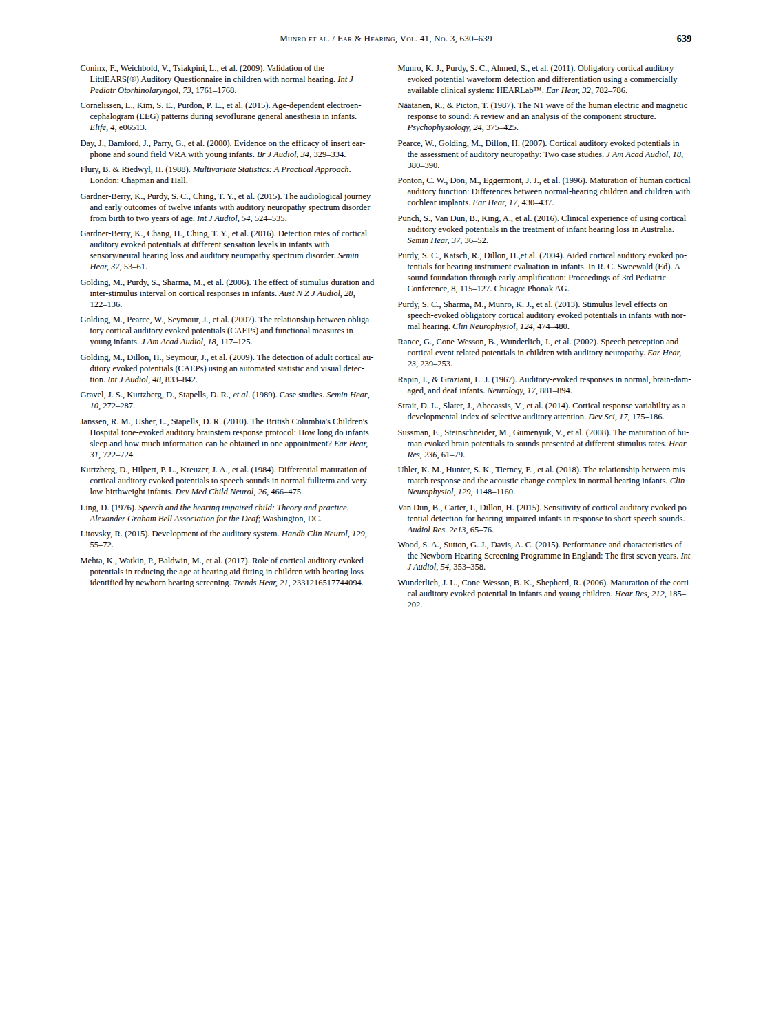Munro et al. / Ear & Hearing, Vol. 41, No. 3, 630–639 639
Coninx, F., Weichbold, V., Tsiakpini, L., et al. (2009). Validation of the LittlEARS(®) Auditory Questionnaire in children with normal hearing. Int J Pediatr Otorhinolaryngol, 73, 1761–1768.
Cornelissen, L., Kim, S. E., Purdon, P. L., et al. (2015). Age-dependent electroencephalogram (EEG) patterns during sevoflurane general anesthesia in infants. Elife, 4, e06513.
Day, J., Bamford, J., Parry, G., et al. (2000). Evidence on the efficacy of insert earphone and sound field VRA with young infants. Br J Audiol, 34, 329–334.
Flury, B. & Riedwyl, H. (1988). Multivariate Statistics: A Practical Approach. London: Chapman and Hall.
Gardner-Berry, K., Purdy, S. C., Ching, T. Y., et al. (2015). The audiological journey and early outcomes of twelve infants with auditory neuropathy spectrum disorder from birth to two years of age. Int J Audiol, 54, 524–535.
Gardner-Berry, K., Chang, H., Ching, T. Y., et al. (2016). Detection rates of cortical auditory evoked potentials at different sensation levels in infants with sensory/neural hearing loss and auditory neuropathy spectrum disorder. Semin Hear, 37, 53–61.
Golding, M., Purdy, S., Sharma, M., et al. (2006). The effect of stimulus duration and inter-stimulus interval on cortical responses in infants. Aust N Z J Audiol, 28, 122–136.
Golding, M., Pearce, W., Seymour, J., et al. (2007). The relationship between obligatory cortical auditory evoked potentials (CAEPs) and functional measures in young infants. J Am Acad Audiol, 18, 117–125.
Golding, M., Dillon, H., Seymour, J., et al. (2009). The detection of adult cortical auditory evoked potentials (CAEPs) using an automated statistic and visual detection. Int J Audiol, 48, 833–842.
Gravel, J. S., Kurtzberg, D., Stapells, D. R., et al. (1989). Case studies. Semin Hear, 10, 272–287.
Janssen, R. M., Usher, L., Stapells, D. R. (2010). The British Columbia's Children's Hospital tone-evoked auditory brainstem response protocol: How long do infants sleep and how much information can be obtained in one appointment? Ear Hear, 31, 722–724.
Kurtzberg, D., Hilpert, P. L., Kreuzer, J. A., et al. (1984). Differential maturation of cortical auditory evoked potentials to speech sounds in normal fullterm and very low-birthweight infants. Dev Med Child Neurol, 26, 466–475.
Ling, D. (1976). Speech and the hearing impaired child: Theory and practice. Alexander Graham Bell Association for the Deaf; Washington, DC.
Litovsky, R. (2015). Development of the auditory system. Handb Clin Neurol, 129, 55–72.
Mehta, K., Watkin, P., Baldwin, M., et al. (2017). Role of cortical auditory evoked potentials in reducing the age at hearing aid fitting in children with hearing loss identified by newborn hearing screening. Trends Hear, 21, 2331216517744094.
Munro, K. J., Purdy, S. C., Ahmed, S., et al. (2011). Obligatory cortical auditory evoked potential waveform detection and differentiation using a commercially available clinical system: HEARLab™. Ear Hear, 32, 782–786.
Näätänen, R., & Picton, T. (1987). The N1 wave of the human electric and magnetic response to sound: A review and an analysis of the component structure. Psychophysiology, 24, 375–425.
Pearce, W., Golding, M., Dillon, H. (2007). Cortical auditory evoked potentials in the assessment of auditory neuropathy: Two case studies. J Am Acad Audiol, 18, 380–390.
Ponton, C. W., Don, M., Eggermont, J. J., et al. (1996). Maturation of human cortical auditory function: Differences between normal-hearing children and children with cochlear implants. Ear Hear, 17, 430–437.
Punch, S., Van Dun, B., King, A., et al. (2016). Clinical experience of using cortical auditory evoked potentials in the treatment of infant hearing loss in Australia. Semin Hear, 37, 36–52.
Purdy, S. C., Katsch, R., Dillon, H.,et al. (2004). Aided cortical auditory evoked potentials for hearing instrument evaluation in infants. In R. C. Sweewald (Ed). A sound foundation through early amplification: Proceedings of 3rd Pediatric Conference, 8, 115–127. Chicago: Phonak AG.
Purdy, S. C., Sharma, M., Munro, K. J., et al. (2013). Stimulus level effects on speech-evoked obligatory cortical auditory evoked potentials in infants with normal hearing. Clin Neurophysiol, 124, 474–480.
Rance, G., Cone-Wesson, B., Wunderlich, J., et al. (2002). Speech perception and cortical event related potentials in children with auditory neuropathy. Ear Hear, 23, 239–253.
Rapin, I., & Graziani, L. J. (1967). Auditory-evoked responses in normal, brain-damaged, and deaf infants. Neurology, 17, 881–894.
Strait, D. L., Slater, J., Abecassis, V., et al. (2014). Cortical response variability as a developmental index of selective auditory attention. Dev Sci, 17, 175–186.
Sussman, E., Steinschneider, M., Gumenyuk, V., et al. (2008). The maturation of human evoked brain potentials to sounds presented at different stimulus rates. Hear Res, 236, 61–79.
Uhler, K. M., Hunter, S. K., Tierney, E., et al. (2018). The relationship between mismatch response and the acoustic change complex in normal hearing infants. Clin Neurophysiol, 129, 1148–1160.
Van Dun, B., Carter, L, Dillon, H. (2015). Sensitivity of cortical auditory evoked potential detection for hearing-impaired infants in response to short speech sounds. Audiol Res. 2e13, 65–76.
Wood, S. A., Sutton, G. J., Davis, A. C. (2015). Performance and characteristics of the Newborn Hearing Screening Programme in England: The first seven years. Int J Audiol, 54, 353–358.
Wunderlich, J. L., Cone-Wesson, B. K., Shepherd, R. (2006). Maturation of the cortical auditory evoked potential in infants and young children. Hear Res, 212, 185–202.